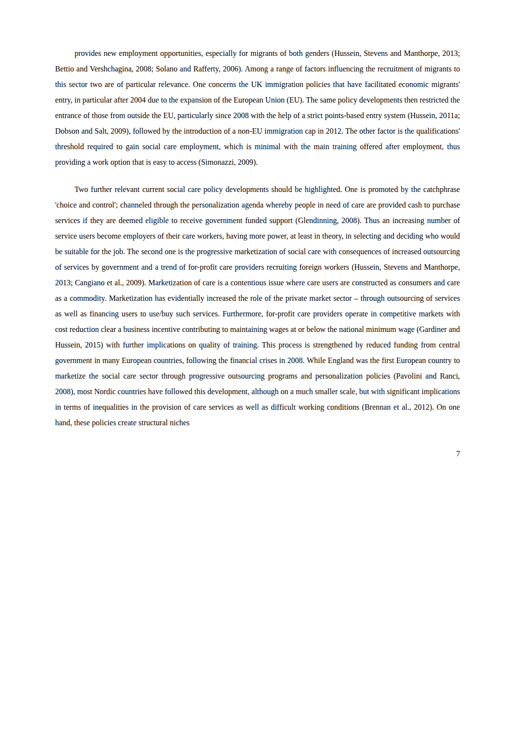provides new employment opportunities, especially for migrants of both genders (Hussein, Stevens and Manthorpe, 2013; Bettio and Vershchagina, 2008; Solano and Rafferty, 2006). Among a range of factors influencing the recruitment of migrants to this sector two are of particular relevance. One concerns the UK immigration policies that have facilitated economic migrants' entry, in particular after 2004 due to the expansion of the European Union (EU). The same policy developments then restricted the entrance of those from outside the EU, particularly since 2008 with the help of a strict points-based entry system (Hussein, 2011a; Dobson and Salt, 2009), followed by the introduction of a non-EU immigration cap in 2012. The other factor is the qualifications' threshold required to gain social care employment, which is minimal with the main training offered after employment, thus providing a work option that is easy to access (Simonazzi, 2009).
Two further relevant current social care policy developments should be highlighted. One is promoted by the catchphrase 'choice and control'; channeled through the personalization agenda whereby people in need of care are provided cash to purchase services if they are deemed eligible to receive government funded support (Glendinning, 2008). Thus an increasing number of service users become employers of their care workers, having more power, at least in theory, in selecting and deciding who would be suitable for the job. The second one is the progressive marketization of social care with consequences of increased outsourcing of services by government and a trend of for-profit care providers recruiting foreign workers (Hussein, Stevens and Manthorpe, 2013; Cangiano et al., 2009). Marketization of care is a contentious issue where care users are constructed as consumers and care as a commodity. Marketization has evidentially increased the role of the private market sector – through outsourcing of services as well as financing users to use/buy such services. Furthermore, for-profit care providers operate in competitive markets with cost reduction clear a business incentive contributing to maintaining wages at or below the national minimum wage (Gardiner and Hussein, 2015) with further implications on quality of training. This process is strengthened by reduced funding from central government in many European countries, following the financial crises in 2008. While England was the first European country to marketize the social care sector through progressive outsourcing programs and personalization policies (Pavolini and Ranci, 2008), most Nordic countries have followed this development, although on a much smaller scale, but with significant implications in terms of inequalities in the provision of care services as well as difficult working conditions (Brennan et al., 2012). On one hand, these policies create structural niches
7